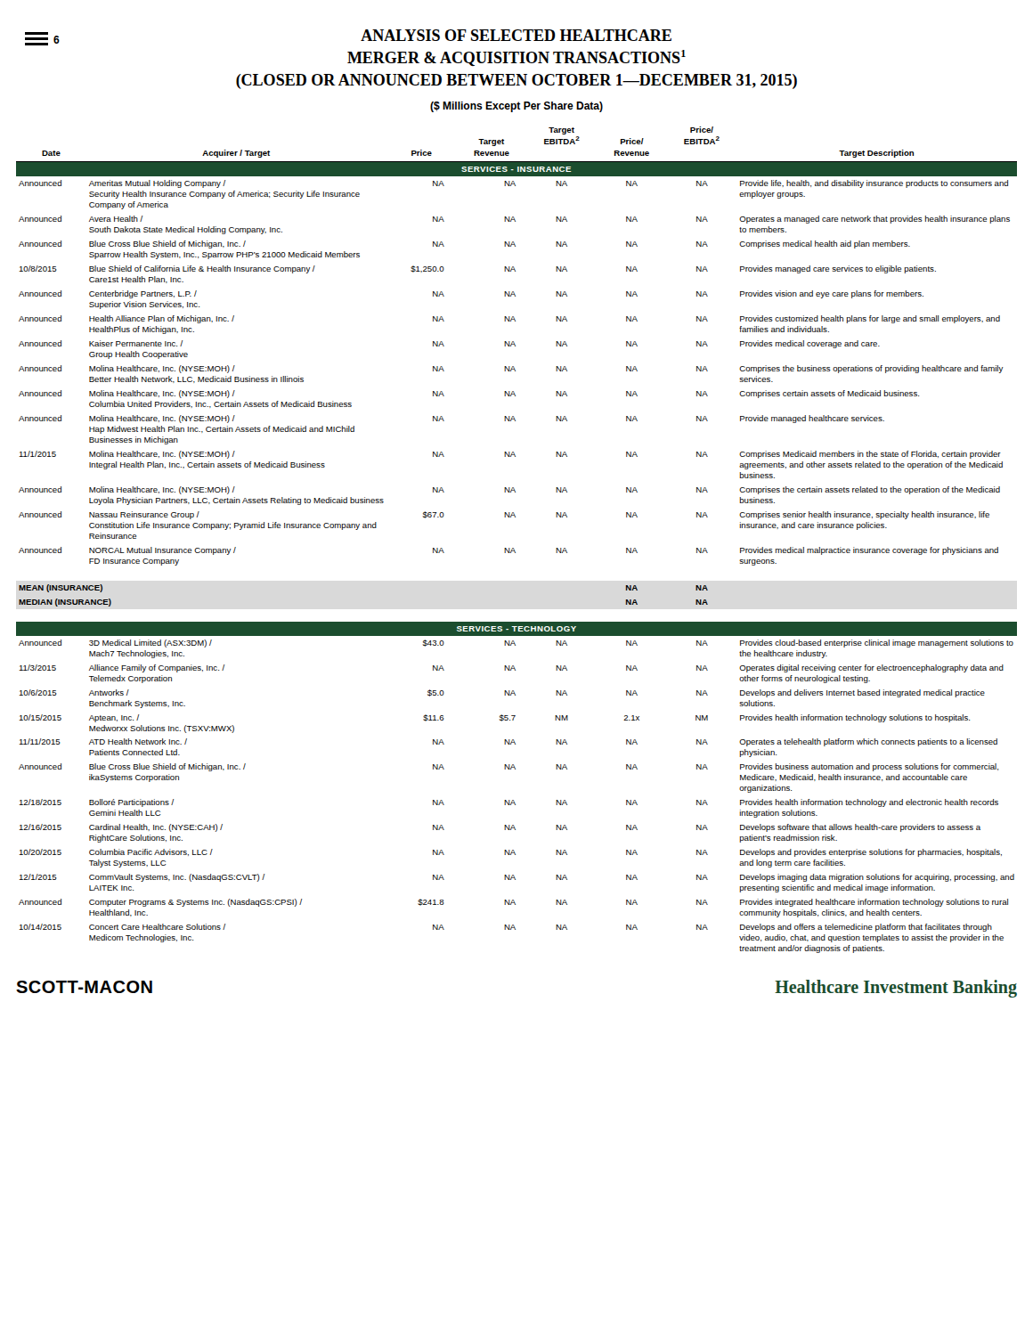6
ANALYSIS OF SELECTED HEALTHCARE
MERGER & ACQUISITION TRANSACTIONS1
(CLOSED OR ANNOUNCED BETWEEN OCTOBER 1—DECEMBER 31, 2015)
($ Millions Except Per Share Data)
| | | | Target | Target EBITDA 2 | Price/ | Price/ EBITDA 2 | |
| --- | --- | --- | --- | --- | --- | --- | --- |
| Date | Acquirer / Target | Price | Revenue | | Revenue | | Target Description |
| SERVICES - INSURANCE |
| Announced | Ameritas Mutual Holding Company / Security Health Insurance Company of America; Security Life Insurance Company of America | NA | NA | NA | NA | NA | Provide life, health, and disability insurance products to consumers and employer groups. |
| Announced | Avera Health / South Dakota State Medical Holding Company, Inc. | NA | NA | NA | NA | NA | Operates a managed care network that provides health insurance plans to members. |
| Announced | Blue Cross Blue Shield of Michigan, Inc. / Sparrow Health System, Inc., Sparrow PHP's 21000 Medicaid Members | NA | NA | NA | NA | NA | Comprises medical health aid plan members. |
| 10/8/2015 | Blue Shield of California Life & Health Insurance Company / Care1st Health Plan, Inc. | $1,250.0 | NA | NA | NA | NA | Provides managed care services to eligible patients. |
| Announced | Centerbridge Partners, L.P. / Superior Vision Services, Inc. | NA | NA | NA | NA | NA | Provides vision and eye care plans for members. |
| Announced | Health Alliance Plan of Michigan, Inc. / HealthPlus of Michigan, Inc. | NA | NA | NA | NA | NA | Provides customized health plans for large and small employers, and families and individuals. |
| Announced | Kaiser Permanente Inc. / Group Health Cooperative | NA | NA | NA | NA | NA | Provides medical coverage and care. |
| Announced | Molina Healthcare, Inc. (NYSE:MOH) / Better Health Network, LLC, Medicaid Business in Illinois | NA | NA | NA | NA | NA | Comprises the business operations of providing healthcare and family services. |
| Announced | Molina Healthcare, Inc. (NYSE:MOH) / Columbia United Providers, Inc., Certain Assets of Medicaid Business | NA | NA | NA | NA | NA | Comprises certain assets of Medicaid business. |
| Announced | Molina Healthcare, Inc. (NYSE:MOH) / Hap Midwest Health Plan Inc., Certain Assets of Medicaid and MIChild Businesses in Michigan | NA | NA | NA | NA | NA | Provide managed healthcare services. |
| 11/1/2015 | Molina Healthcare, Inc. (NYSE:MOH) / Integral Health Plan, Inc., Certain assets of Medicaid Business | NA | NA | NA | NA | NA | Comprises Medicaid members in the state of Florida, certain provider agreements, and other assets related to the operation of the Medicaid business. |
| Announced | Molina Healthcare, Inc. (NYSE:MOH) / Loyola Physician Partners, LLC, Certain Assets Relating to Medicaid business | NA | NA | NA | NA | NA | Comprises the certain assets related to the operation of the Medicaid business. |
| Announced | Nassau Reinsurance Group / Constitution Life Insurance Company; Pyramid Life Insurance Company and Reinsurance | $67.0 | NA | NA | NA | NA | Comprises senior health insurance, specialty health insurance, life insurance, and care insurance policies. |
| Announced | NORCAL Mutual Insurance Company / FD Insurance Company | NA | NA | NA | NA | NA | Provides medical malpractice insurance coverage for physicians and surgeons. |
| MEAN (INSURANCE) | | | | NA | NA | |
| MEDIAN (INSURANCE) | | | | NA | NA | |
| SERVICES - TECHNOLOGY |
| Announced | 3D Medical Limited (ASX:3DM) / Mach7 Technologies, Inc. | $43.0 | NA | NA | NA | NA | Provides cloud-based enterprise clinical image management solutions to the healthcare industry. |
| 11/3/2015 | Alliance Family of Companies, Inc. / Telemedx Corporation | NA | NA | NA | NA | NA | Operates digital receiving center for electroencephalography data and other forms of neurological testing. |
| 10/6/2015 | Antworks / Benchmark Systems, Inc. | $5.0 | NA | NA | NA | NA | Develops and delivers Internet based integrated medical practice solutions. |
| 10/15/2015 | Aptean, Inc. / Medworxx Solutions Inc. (TSXV:MWX) | $11.6 | $5.7 | NM | 2.1x | NM | Provides health information technology solutions to hospitals. |
| 11/11/2015 | ATD Health Network Inc. / Patients Connected Ltd. | NA | NA | NA | NA | NA | Operates a telehealth platform which connects patients to a licensed physician. |
| Announced | Blue Cross Blue Shield of Michigan, Inc. / ikaSystems Corporation | NA | NA | NA | NA | NA | Provides business automation and process solutions for commercial, Medicare, Medicaid, health insurance, and accountable care organizations. |
| 12/18/2015 | Bolloré Participations / Gemini Health LLC | NA | NA | NA | NA | NA | Provides health information technology and electronic health records integration solutions. |
| 12/16/2015 | Cardinal Health, Inc. (NYSE:CAH) / RightCare Solutions, Inc. | NA | NA | NA | NA | NA | Develops software that allows health-care providers to assess a patient's readmission risk. |
| 10/20/2015 | Columbia Pacific Advisors, LLC / Talyst Systems, LLC | NA | NA | NA | NA | NA | Develops and provides enterprise solutions for pharmacies, hospitals, and long term care facilities. |
| 12/1/2015 | CommVault Systems, Inc. (NasdaqGS:CVLT) / LAITEK Inc. | NA | NA | NA | NA | NA | Develops imaging data migration solutions for acquiring, processing, and presenting scientific and medical image information. |
| Announced | Computer Programs & Systems Inc. (NasdaqGS:CPSI) / Healthland, Inc. | $241.8 | NA | NA | NA | NA | Provides integrated healthcare information technology solutions to rural community hospitals, clinics, and health centers. |
| 10/14/2015 | Concert Care Healthcare Solutions / Medicom Technologies, Inc. | NA | NA | NA | NA | NA | Develops and offers a telemedicine platform that facilitates through video, audio, chat, and question templates to assist the provider in the treatment and/or diagnosis of patients. |
SCOTT-MACON
Healthcare Investment Banking